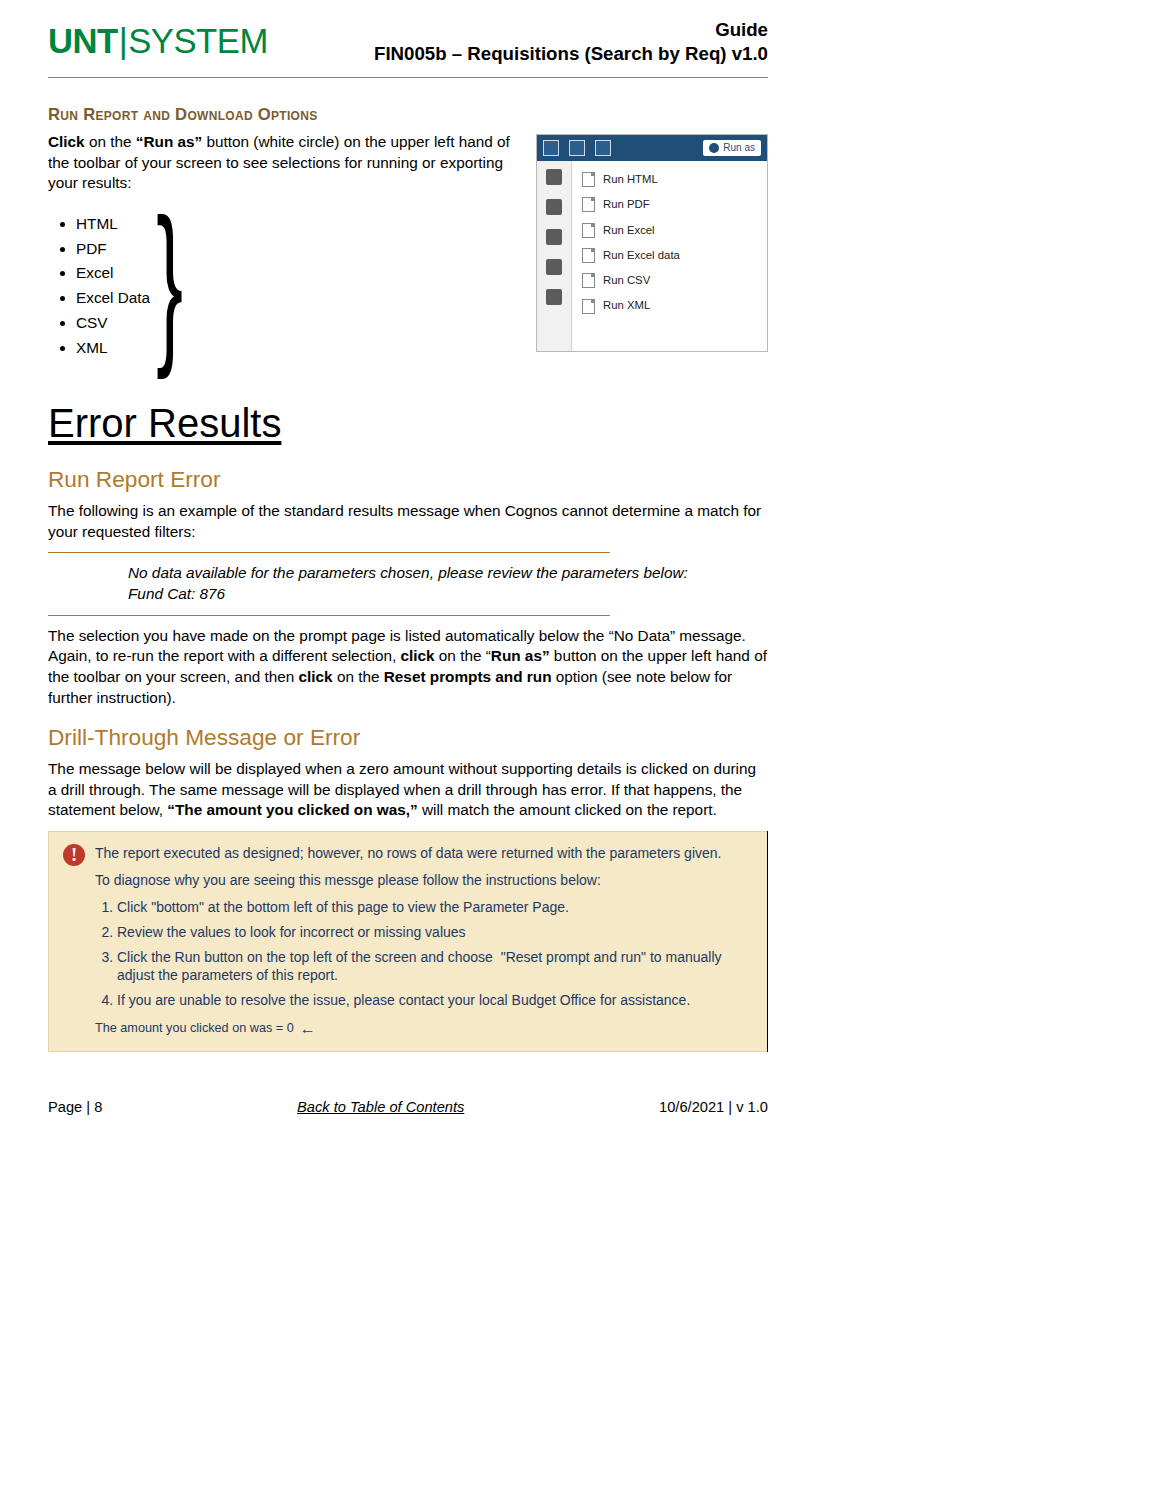UNT|SYSTEM
Guide
FIN005b – Requisitions (Search by Req) v1.0
Run Report and Download Options
Click on the “Run as” button (white circle) on the upper left hand of the toolbar of your screen to see selections for running or exporting your results:
HTML
PDF
Excel
Excel Data
CSV
XML
}
Run as
Run HTML
Run PDF
Run Excel
Run Excel data
Run CSV
Run XML
Error Results
Run Report Error
The following is an example of the standard results message when Cognos cannot determine a match for your requested filters:
No data available for the parameters chosen, please review the parameters below:
Fund Cat: 876
The selection you have made on the prompt page is listed automatically below the “No Data” message. Again, to re-run the report with a different selection, click on the “Run as” button on the upper left hand of the toolbar on your screen, and then click on the Reset prompts and run option (see note below for further instruction).
Drill-Through Message or Error
The message below will be displayed when a zero amount without supporting details is clicked on during a drill through. The same message will be displayed when a drill through has error. If that happens, the statement below, “The amount you clicked on was,” will match the amount clicked on the report.
!
The report executed as designed; however, no rows of data were returned with the parameters given.
To diagnose why you are seeing this messge please follow the instructions below:
Click "bottom" at the bottom left of this page to view the Parameter Page.
Review the values to look for incorrect or missing values
Click the Run button on the top left of the screen and choose "Reset prompt and run" to manually adjust the parameters of this report.
If you are unable to resolve the issue, please contact your local Budget Office for assistance.
The amount you clicked on was = 0 ←
Page | 8
Back to Table of Contents
10/6/2021 | v 1.0